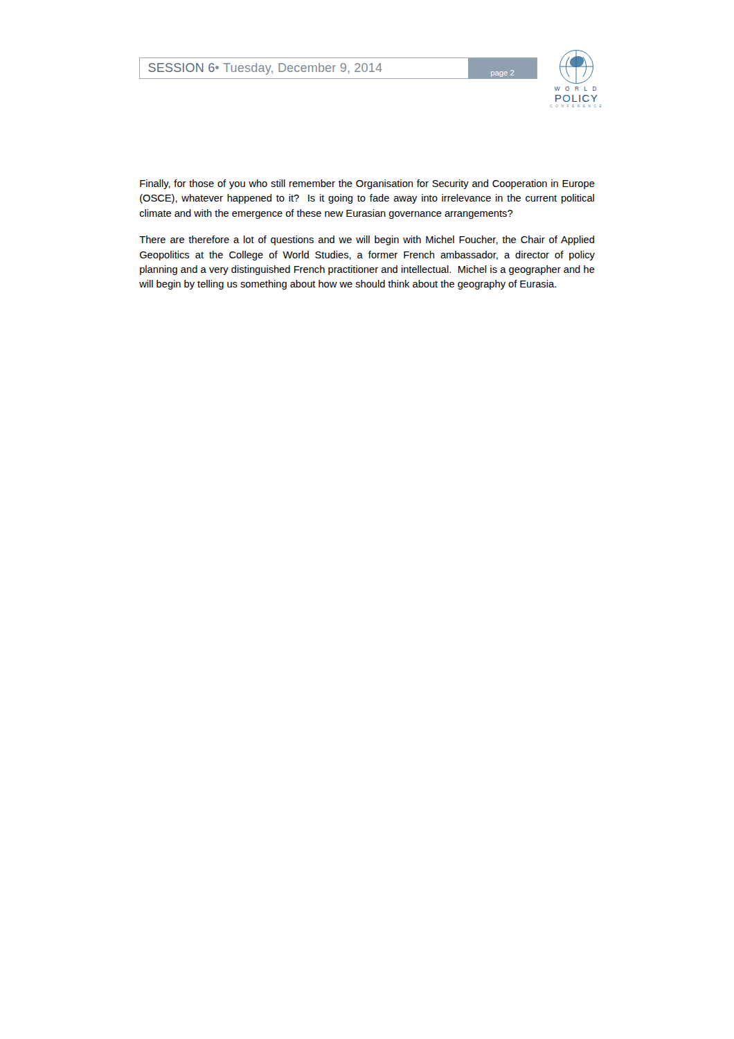SESSION 6• Tuesday, December 9, 2014
page 2
W O R L D
POLICY
C O N F E R E N C E
Finally, for those of you who still remember the Organisation for Security and Cooperation in Europe (OSCE), whatever happened to it? Is it going to fade away into irrelevance in the current political climate and with the emergence of these new Eurasian governance arrangements?
There are therefore a lot of questions and we will begin with Michel Foucher, the Chair of Applied Geopolitics at the College of World Studies, a former French ambassador, a director of policy planning and a very distinguished French practitioner and intellectual. Michel is a geographer and he will begin by telling us something about how we should think about the geography of Eurasia.